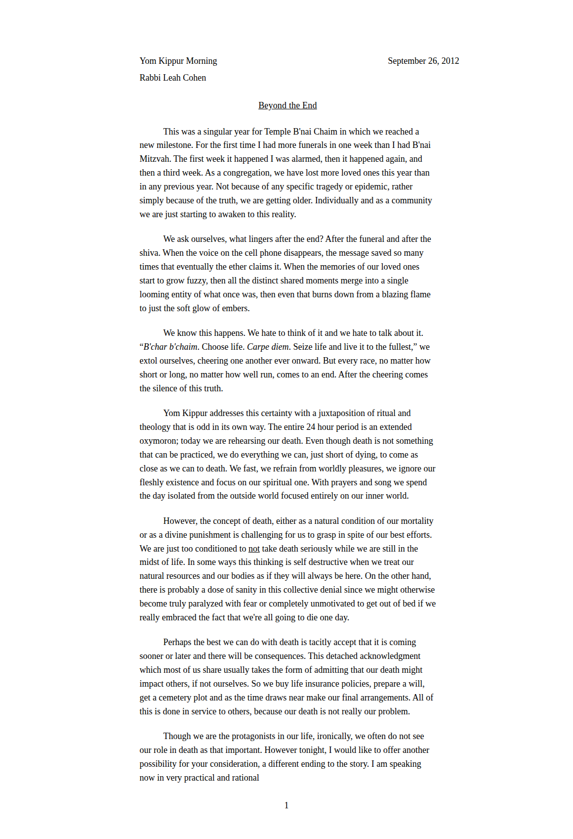Yom Kippur Morning September 26, 2012
Rabbi Leah Cohen
Beyond the End
This was a singular year for Temple B'nai Chaim in which we reached a new milestone. For the first time I had more funerals in one week than I had B'nai Mitzvah. The first week it happened I was alarmed, then it happened again, and then a third week. As a congregation, we have lost more loved ones this year than in any previous year. Not because of any specific tragedy or epidemic, rather simply because of the truth, we are getting older. Individually and as a community we are just starting to awaken to this reality.
We ask ourselves, what lingers after the end? After the funeral and after the shiva. When the voice on the cell phone disappears, the message saved so many times that eventually the ether claims it. When the memories of our loved ones start to grow fuzzy, then all the distinct shared moments merge into a single looming entity of what once was, then even that burns down from a blazing flame to just the soft glow of embers.
We know this happens. We hate to think of it and we hate to talk about it. “B'char b'chaim. Choose life. Carpe diem. Seize life and live it to the fullest,” we extol ourselves, cheering one another ever onward. But every race, no matter how short or long, no matter how well run, comes to an end. After the cheering comes the silence of this truth.
Yom Kippur addresses this certainty with a juxtaposition of ritual and theology that is odd in its own way. The entire 24 hour period is an extended oxymoron; today we are rehearsing our death. Even though death is not something that can be practiced, we do everything we can, just short of dying, to come as close as we can to death. We fast, we refrain from worldly pleasures, we ignore our fleshly existence and focus on our spiritual one. With prayers and song we spend the day isolated from the outside world focused entirely on our inner world.
However, the concept of death, either as a natural condition of our mortality or as a divine punishment is challenging for us to grasp in spite of our best efforts. We are just too conditioned to not take death seriously while we are still in the midst of life. In some ways this thinking is self destructive when we treat our natural resources and our bodies as if they will always be here. On the other hand, there is probably a dose of sanity in this collective denial since we might otherwise become truly paralyzed with fear or completely unmotivated to get out of bed if we really embraced the fact that we're all going to die one day.
Perhaps the best we can do with death is tacitly accept that it is coming sooner or later and there will be consequences. This detached acknowledgment which most of us share usually takes the form of admitting that our death might impact others, if not ourselves. So we buy life insurance policies, prepare a will, get a cemetery plot and as the time draws near make our final arrangements. All of this is done in service to others, because our death is not really our problem.
Though we are the protagonists in our life, ironically, we often do not see our role in death as that important. However tonight, I would like to offer another possibility for your consideration, a different ending to the story. I am speaking now in very practical and rational
1